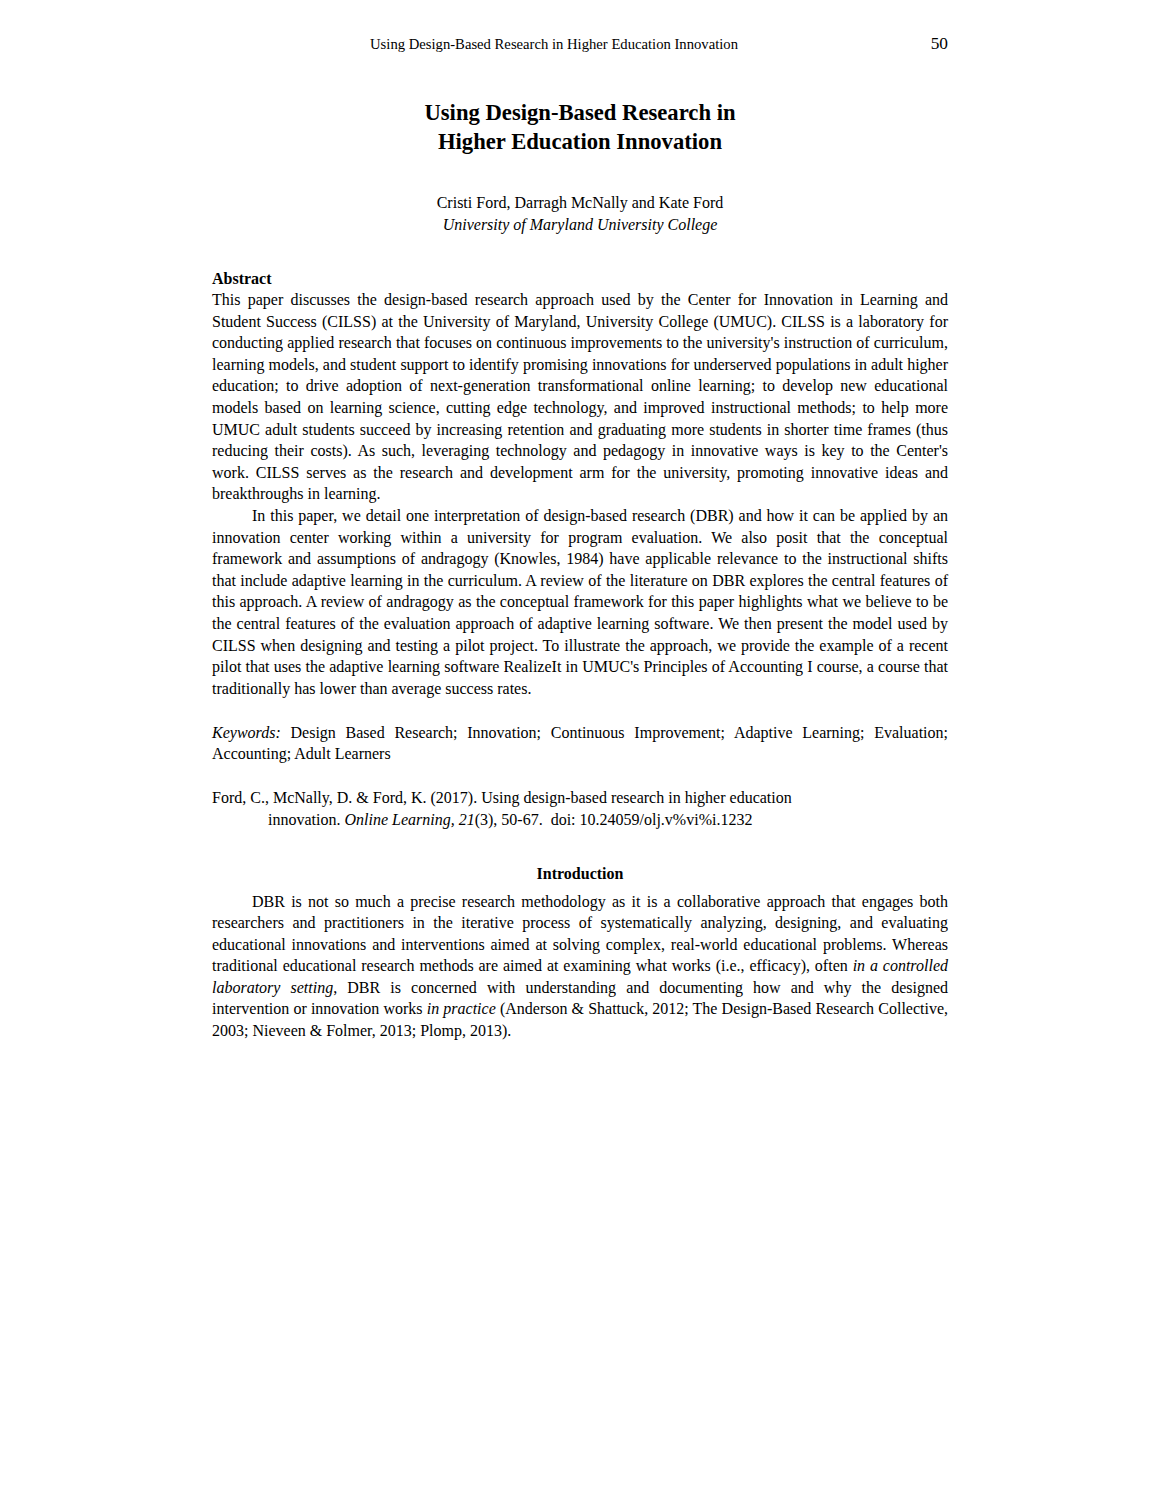Using Design-Based Research in Higher Education Innovation 50
Using Design-Based Research in
Higher Education Innovation
Cristi Ford, Darragh McNally and Kate Ford
University of Maryland University College
Abstract
This paper discusses the design-based research approach used by the Center for Innovation in Learning and Student Success (CILSS) at the University of Maryland, University College (UMUC). CILSS is a laboratory for conducting applied research that focuses on continuous improvements to the university's instruction of curriculum, learning models, and student support to identify promising innovations for underserved populations in adult higher education; to drive adoption of next-generation transformational online learning; to develop new educational models based on learning science, cutting edge technology, and improved instructional methods; to help more UMUC adult students succeed by increasing retention and graduating more students in shorter time frames (thus reducing their costs). As such, leveraging technology and pedagogy in innovative ways is key to the Center's work. CILSS serves as the research and development arm for the university, promoting innovative ideas and breakthroughs in learning.
In this paper, we detail one interpretation of design-based research (DBR) and how it can be applied by an innovation center working within a university for program evaluation. We also posit that the conceptual framework and assumptions of andragogy (Knowles, 1984) have applicable relevance to the instructional shifts that include adaptive learning in the curriculum. A review of the literature on DBR explores the central features of this approach. A review of andragogy as the conceptual framework for this paper highlights what we believe to be the central features of the evaluation approach of adaptive learning software. We then present the model used by CILSS when designing and testing a pilot project. To illustrate the approach, we provide the example of a recent pilot that uses the adaptive learning software RealizeIt in UMUC's Principles of Accounting I course, a course that traditionally has lower than average success rates.
Keywords: Design Based Research; Innovation; Continuous Improvement; Adaptive Learning; Evaluation; Accounting; Adult Learners
Ford, C., McNally, D. & Ford, K. (2017). Using design-based research in higher education innovation. Online Learning, 21(3), 50-67. doi: 10.24059/olj.v%vi%i.1232
Introduction
DBR is not so much a precise research methodology as it is a collaborative approach that engages both researchers and practitioners in the iterative process of systematically analyzing, designing, and evaluating educational innovations and interventions aimed at solving complex, real-world educational problems. Whereas traditional educational research methods are aimed at examining what works (i.e., efficacy), often in a controlled laboratory setting, DBR is concerned with understanding and documenting how and why the designed intervention or innovation works in practice (Anderson & Shattuck, 2012; The Design-Based Research Collective, 2003; Nieveen & Folmer, 2013; Plomp, 2013).